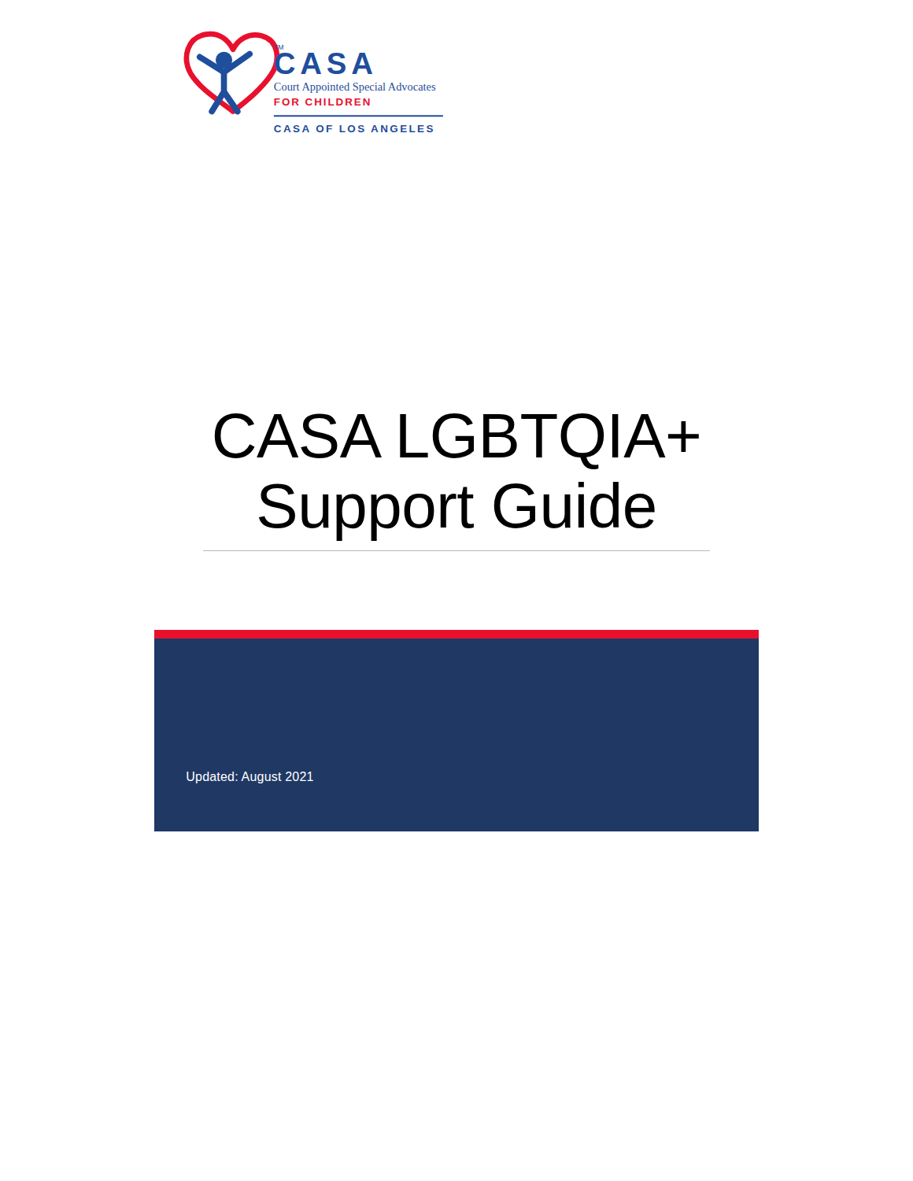TM CASA Court Appointed Special Advocates FOR CHILDREN CASA OF LOS ANGELES
CASA LGBTQIA+
Support Guide
Updated: August 2021